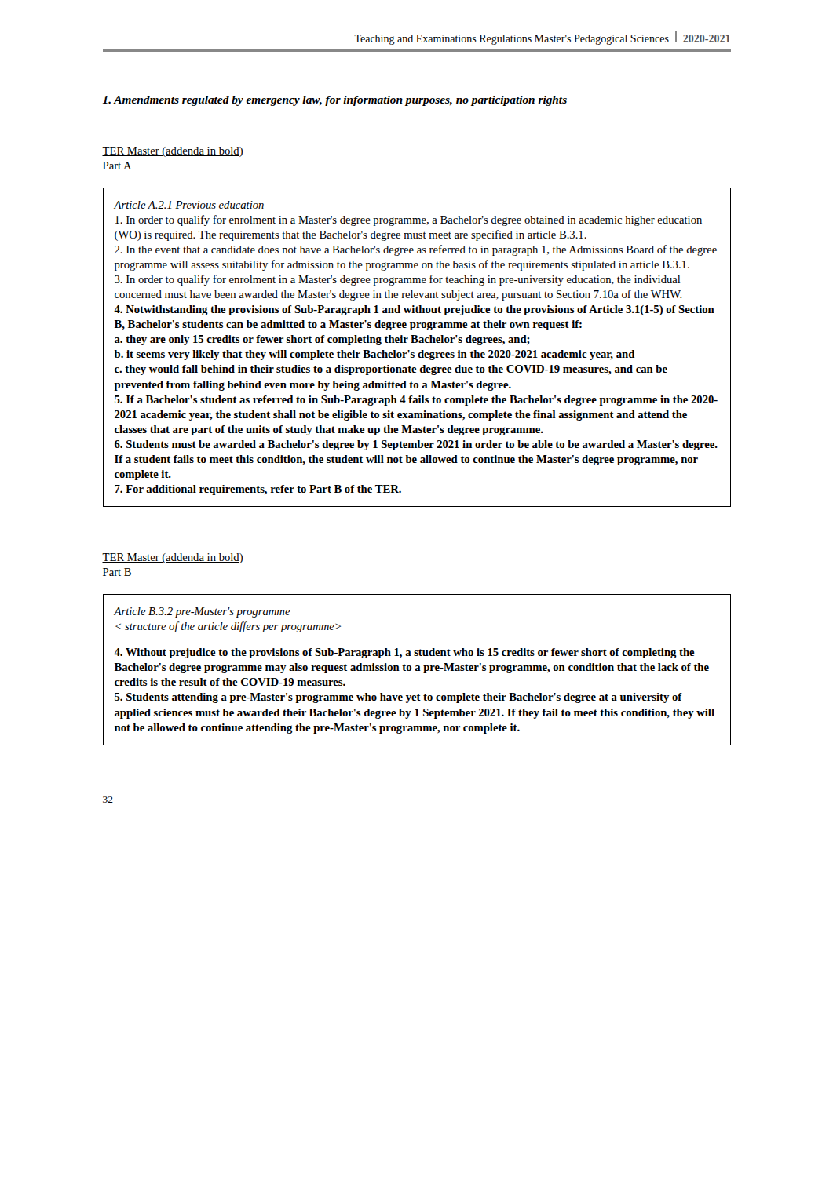Teaching and Examinations Regulations Master's Pedagogical Sciences 2020-2021
1. Amendments regulated by emergency law, for information purposes, no participation rights
TER Master (addenda in bold)
Part A
Article A.2.1 Previous education
1. In order to qualify for enrolment in a Master's degree programme, a Bachelor's degree obtained in academic higher education (WO) is required. The requirements that the Bachelor's degree must meet are specified in article B.3.1.
2. In the event that a candidate does not have a Bachelor's degree as referred to in paragraph 1, the Admissions Board of the degree programme will assess suitability for admission to the programme on the basis of the requirements stipulated in article B.3.1.
3. In order to qualify for enrolment in a Master's degree programme for teaching in pre-university education, the individual concerned must have been awarded the Master's degree in the relevant subject area, pursuant to Section 7.10a of the WHW.
4. Notwithstanding the provisions of Sub-Paragraph 1 and without prejudice to the provisions of Article 3.1(1-5) of Section B, Bachelor's students can be admitted to a Master's degree programme at their own request if:
a. they are only 15 credits or fewer short of completing their Bachelor's degrees, and;
b. it seems very likely that they will complete their Bachelor's degrees in the 2020-2021 academic year, and
c. they would fall behind in their studies to a disproportionate degree due to the COVID-19 measures, and can be prevented from falling behind even more by being admitted to a Master's degree.
5. If a Bachelor's student as referred to in Sub-Paragraph 4 fails to complete the Bachelor's degree programme in the 2020-2021 academic year, the student shall not be eligible to sit examinations, complete the final assignment and attend the classes that are part of the units of study that make up the Master's degree programme.
6. Students must be awarded a Bachelor's degree by 1 September 2021 in order to be able to be awarded a Master's degree. If a student fails to meet this condition, the student will not be allowed to continue the Master's degree programme, nor complete it.
7. For additional requirements, refer to Part B of the TER.
TER Master (addenda in bold)
Part B
Article B.3.2 pre-Master's programme
< structure of the article differs per programme>
4. Without prejudice to the provisions of Sub-Paragraph 1, a student who is 15 credits or fewer short of completing the Bachelor's degree programme may also request admission to a pre-Master's programme, on condition that the lack of the credits is the result of the COVID-19 measures.
5. Students attending a pre-Master's programme who have yet to complete their Bachelor's degree at a university of applied sciences must be awarded their Bachelor's degree by 1 September 2021. If they fail to meet this condition, they will not be allowed to continue attending the pre-Master's programme, nor complete it.
32